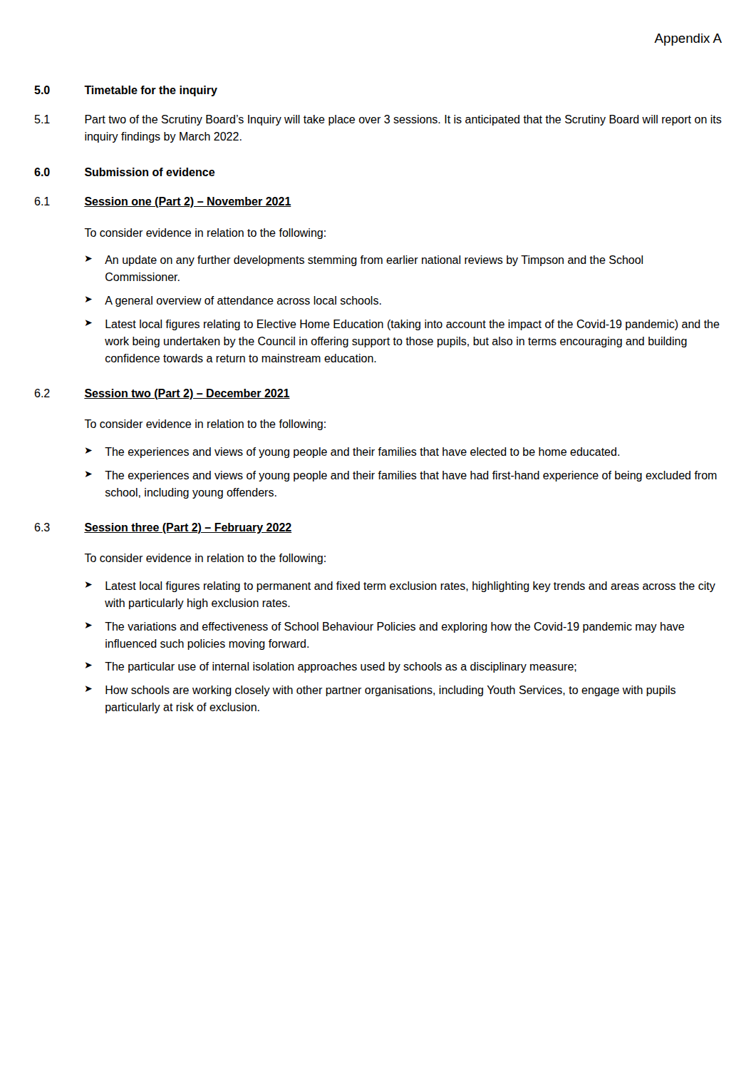Appendix A
5.0
Timetable for the inquiry
5.1
Part two of the Scrutiny Board’s Inquiry will take place over 3 sessions. It is anticipated that the Scrutiny Board will report on its inquiry findings by March 2022.
6.0
Submission of evidence
6.1
Session one (Part 2) – November 2021
To consider evidence in relation to the following:
An update on any further developments stemming from earlier national reviews by Timpson and the School Commissioner.
A general overview of attendance across local schools.
Latest local figures relating to Elective Home Education (taking into account the impact of the Covid-19 pandemic) and the work being undertaken by the Council in offering support to those pupils, but also in terms encouraging and building confidence towards a return to mainstream education.
6.2
Session two (Part 2) – December 2021
To consider evidence in relation to the following:
The experiences and views of young people and their families that have elected to be home educated.
The experiences and views of young people and their families that have had first-hand experience of being excluded from school, including young offenders.
6.3
Session three (Part 2) – February 2022
To consider evidence in relation to the following:
Latest local figures relating to permanent and fixed term exclusion rates, highlighting key trends and areas across the city with particularly high exclusion rates.
The variations and effectiveness of School Behaviour Policies and exploring how the Covid-19 pandemic may have influenced such policies moving forward.
The particular use of internal isolation approaches used by schools as a disciplinary measure;
How schools are working closely with other partner organisations, including Youth Services, to engage with pupils particularly at risk of exclusion.